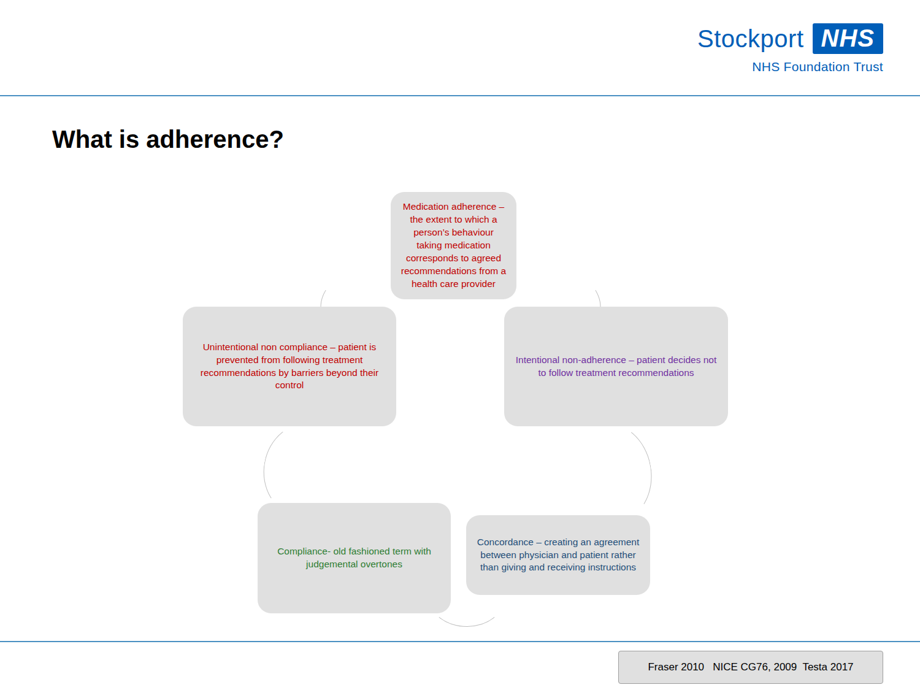Stockport NHS NHS Foundation Trust
What is adherence?
Medication adherence – the extent to which a person’s behaviour taking medication corresponds to agreed recommendations from a health care provider
Intentional non-adherence – patient decides not to follow treatment recommendations
Unintentional non compliance – patient is prevented from following treatment recommendations by barriers beyond their control
Concordance – creating an agreement between physician and patient rather than giving and receiving instructions
Compliance- old fashioned term with judgemental overtones
Fraser 2010 NICE CG76, 2009 Testa 2017